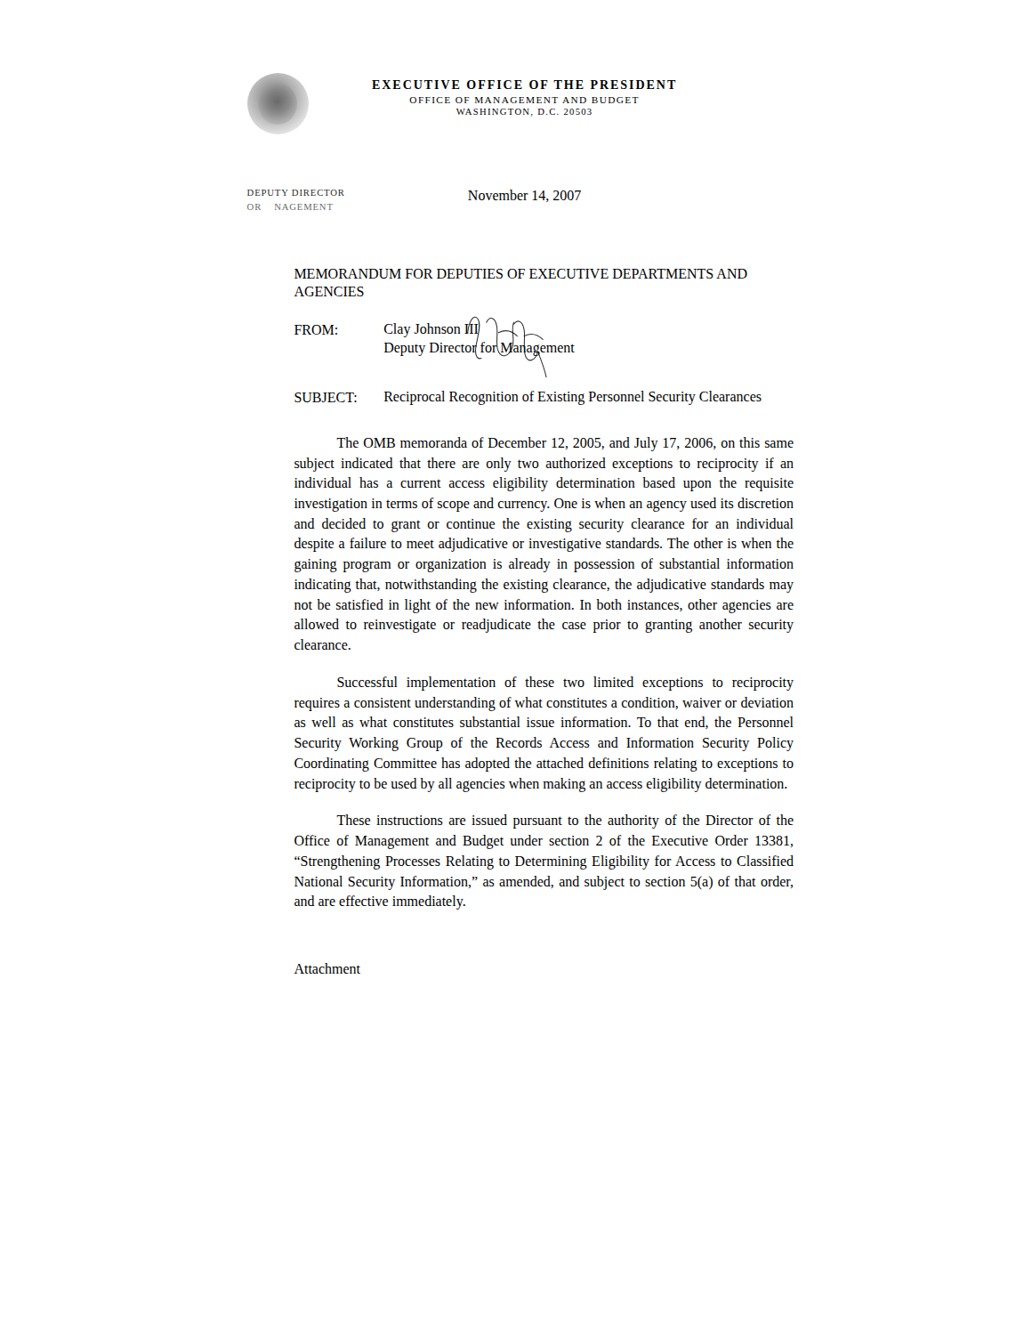EXECUTIVE OFFICE OF THE PRESIDENT
OFFICE OF MANAGEMENT AND BUDGET
WASHINGTON, D.C. 20503
DEPUTY DIRECTOR
OR NAGEMENT
November 14, 2007
MEMORANDUM FOR DEPUTIES OF EXECUTIVE DEPARTMENTS AND
AGENCIES
FROM:
Clay Johnson III
Deputy Director for Management
SUBJECT:
Reciprocal Recognition of Existing Personnel Security Clearances
The OMB memoranda of December 12, 2005, and July 17, 2006, on this same subject indicated that there are only two authorized exceptions to reciprocity if an individual has a current access eligibility determination based upon the requisite investigation in terms of scope and currency. One is when an agency used its discretion and decided to grant or continue the existing security clearance for an individual despite a failure to meet adjudicative or investigative standards. The other is when the gaining program or organization is already in possession of substantial information indicating that, notwithstanding the existing clearance, the adjudicative standards may not be satisfied in light of the new information. In both instances, other agencies are allowed to reinvestigate or readjudicate the case prior to granting another security clearance.
Successful implementation of these two limited exceptions to reciprocity requires a consistent understanding of what constitutes a condition, waiver or deviation as well as what constitutes substantial issue information. To that end, the Personnel Security Working Group of the Records Access and Information Security Policy Coordinating Committee has adopted the attached definitions relating to exceptions to reciprocity to be used by all agencies when making an access eligibility determination.
These instructions are issued pursuant to the authority of the Director of the Office of Management and Budget under section 2 of the Executive Order 13381, “Strengthening Processes Relating to Determining Eligibility for Access to Classified National Security Information,” as amended, and subject to section 5(a) of that order, and are effective immediately.
Attachment